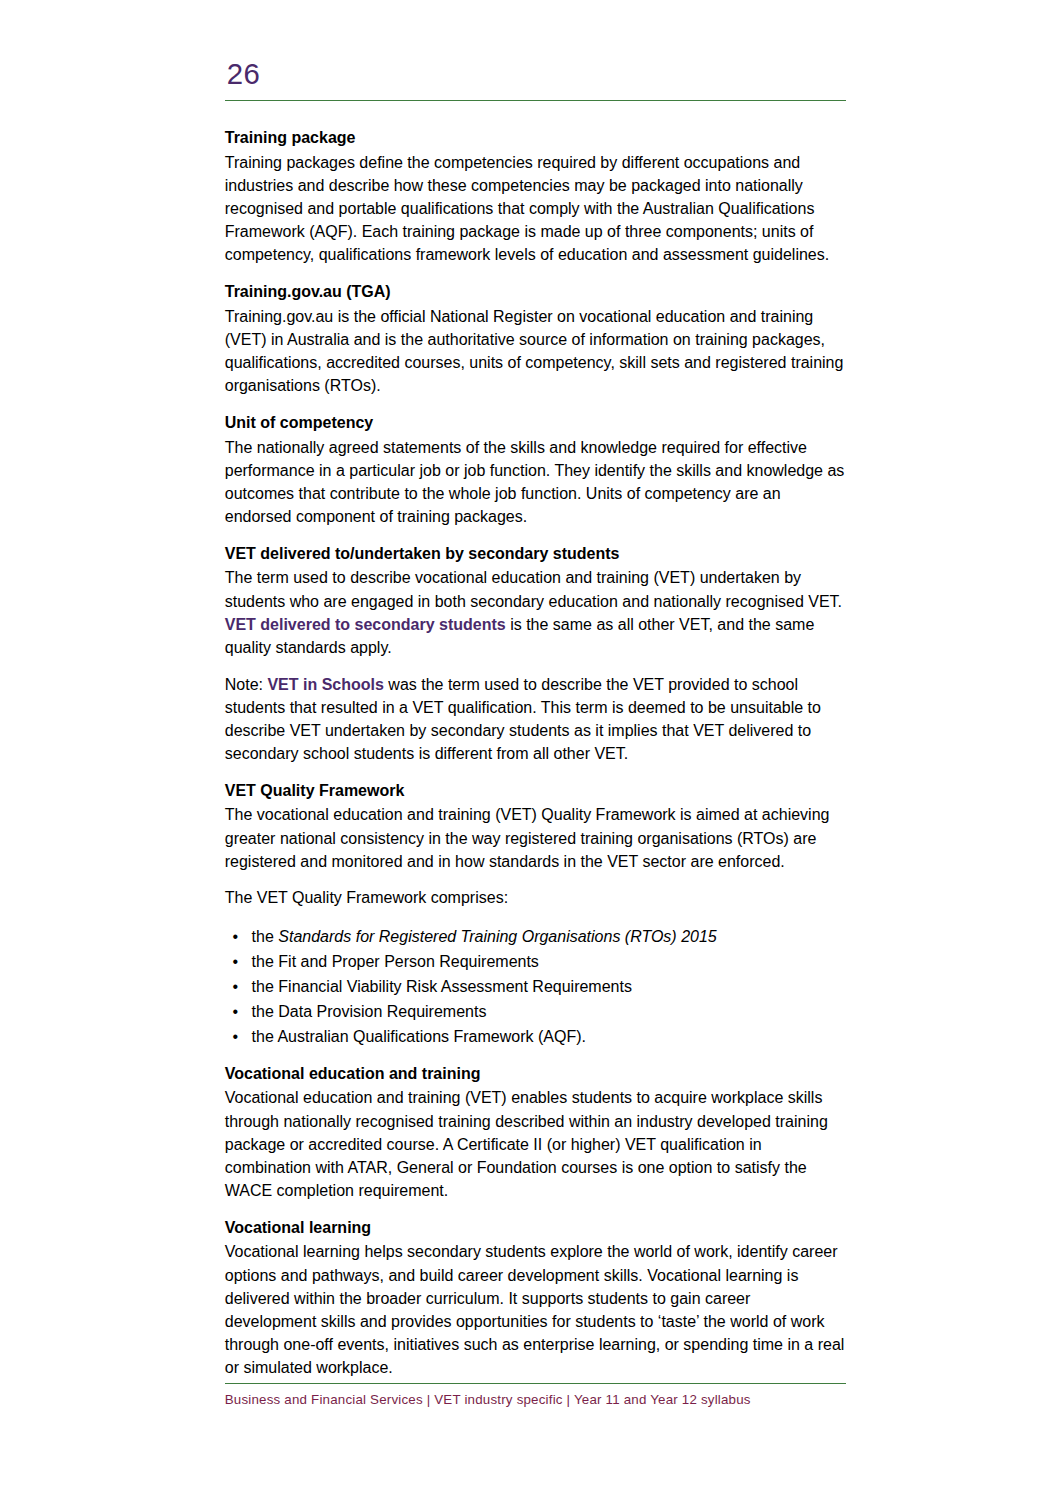26
Training package
Training packages define the competencies required by different occupations and industries and describe how these competencies may be packaged into nationally recognised and portable qualifications that comply with the Australian Qualifications Framework (AQF). Each training package is made up of three components; units of competency, qualifications framework levels of education and assessment guidelines.
Training.gov.au (TGA)
Training.gov.au is the official National Register on vocational education and training (VET) in Australia and is the authoritative source of information on training packages, qualifications, accredited courses, units of competency, skill sets and registered training organisations (RTOs).
Unit of competency
The nationally agreed statements of the skills and knowledge required for effective performance in a particular job or job function. They identify the skills and knowledge as outcomes that contribute to the whole job function. Units of competency are an endorsed component of training packages.
VET delivered to/undertaken by secondary students
The term used to describe vocational education and training (VET) undertaken by students who are engaged in both secondary education and nationally recognised VET. VET delivered to secondary students is the same as all other VET, and the same quality standards apply.
Note: VET in Schools was the term used to describe the VET provided to school students that resulted in a VET qualification. This term is deemed to be unsuitable to describe VET undertaken by secondary students as it implies that VET delivered to secondary school students is different from all other VET.
VET Quality Framework
The vocational education and training (VET) Quality Framework is aimed at achieving greater national consistency in the way registered training organisations (RTOs) are registered and monitored and in how standards in the VET sector are enforced.
The VET Quality Framework comprises:
the Standards for Registered Training Organisations (RTOs) 2015
the Fit and Proper Person Requirements
the Financial Viability Risk Assessment Requirements
the Data Provision Requirements
the Australian Qualifications Framework (AQF).
Vocational education and training
Vocational education and training (VET) enables students to acquire workplace skills through nationally recognised training described within an industry developed training package or accredited course. A Certificate II (or higher) VET qualification in combination with ATAR, General or Foundation courses is one option to satisfy the WACE completion requirement.
Vocational learning
Vocational learning helps secondary students explore the world of work, identify career options and pathways, and build career development skills. Vocational learning is delivered within the broader curriculum. It supports students to gain career development skills and provides opportunities for students to ‘taste’ the world of work through one-off events, initiatives such as enterprise learning, or spending time in a real or simulated workplace.
Business and Financial Services | VET industry specific | Year 11 and Year 12 syllabus